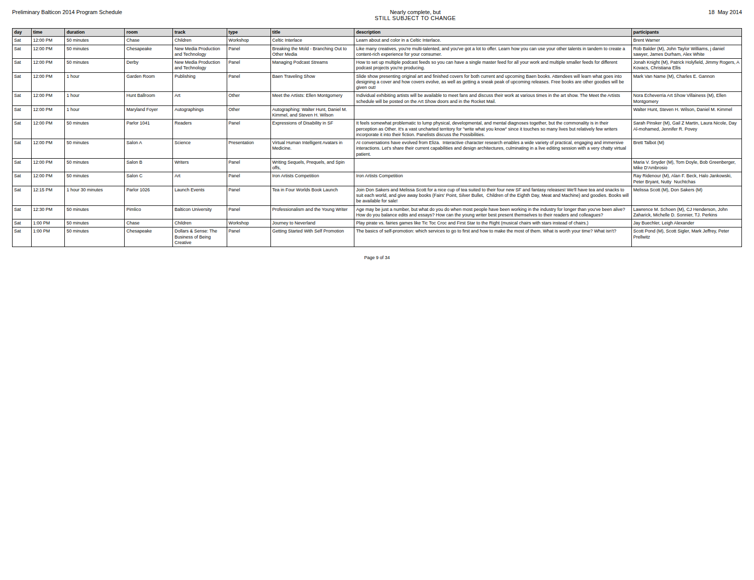Preliminary Balticon 2014 Program Schedule
Nearly complete, but
STILL SUBJECT TO CHANGE
18 May 2014
| day | time | duration | room | track | type | title | description | participants |
| --- | --- | --- | --- | --- | --- | --- | --- | --- |
| Sat | 12:00 PM | 50 minutes | Chase | Children | Workshop | Celtic Interlace | Learn about and color in a Celtic Interlace. | Brent Warner |
| Sat | 12:00 PM | 50 minutes | Chesapeake | New Media Production and Technology | Panel | Breaking the Mold - Branching Out to Other Media | Like many creatives, you're multi-talented, and you've got a lot to offer. Learn how you can use your other talents in tandem to create a content-rich experience for your consumer. | Rob Balder (M), John Taylor Williams, j daniel sawyer, James Durham, Alex White |
| Sat | 12:00 PM | 50 minutes | Derby | New Media Production and Technology | Panel | Managing Podcast Streams | How to set up multiple podcast feeds so you can have a single master feed for all your work and multiple smaller feeds for different podcast projects you're producing. | Jonah Knight (M), Patrick Holyfield, Jimmy Rogers, A Kovacs, Christiana Ellis |
| Sat | 12:00 PM | 1 hour | Garden Room | Publishing | Panel | Baen Traveling Show | Slide show presenting original art and finished covers for both current and upcoming Baen books. Attendees will learn what goes into designing a cover and how covers evolve, as well as getting a sneak peak of upcoming releases. Free books are other goodies will be given out! | Mark Van Name (M), Charles E. Gannon |
| Sat | 12:00 PM | 1 hour | Hunt Ballroom | Art | Other | Meet the Artists: Ellen Montgomery | Individual exhibiting artists will be available to meet fans and discuss their work at various times in the art show. The Meet the Artists schedule will be posted on the Art Show doors and in the Rocket Mail. | Nora Echeverria Art Show Villainess (M), Ellen Montgomery |
| Sat | 12:00 PM | 1 hour | Maryland Foyer | Autographings | Other | Autographing: Walter Hunt, Daniel M. Kimmel, and Steven H. Wilson | | Walter Hunt, Steven H. Wilson, Daniel M. Kimmel |
| Sat | 12:00 PM | 50 minutes | Parlor 1041 | Readers | Panel | Expressions of Disability in SF | It feels somewhat problematic to lump physical, developmental, and mental diagnoses together, but the commonality is in their perception as Other. It's a vast uncharted territory for "write what you know" since it touches so many lives but relatively few writers incorporate it into their fiction. Panelists discuss the Possibilities. | Sarah Pinsker (M), Gail Z Martin, Laura Nicole, Day Al-mohamed, Jennifer R. Povey |
| Sat | 12:00 PM | 50 minutes | Salon A | Science | Presentation | Virtual Human Intelligent Avatars in Medicine. | AI conversations have evolved from Eliza. Interactive character research enables a wide variety of practical, engaging and immersive interactions. Let's share their current capabilities and design architectures, culminating in a live editing session with a very chatty virtual patient. | Brett Talbot (M) |
| Sat | 12:00 PM | 50 minutes | Salon B | Writers | Panel | Writing Sequels, Prequels, and Spin offs, | | Maria V. Snyder (M), Tom Doyle, Bob Greenberger, Mike D'Ambrosio |
| Sat | 12:00 PM | 50 minutes | Salon C | Art | Panel | Iron Artists Competition | Iron Artists Competition | Ray Ridenour (M), Alan F. Beck, Halo Jankowski, Peter Bryant, Nutty Nuchtchas |
| Sat | 12:15 PM | 1 hour 30 minutes | Parlor 1026 | Launch Events | Panel | Tea in Four Worlds Book Launch | Join Don Sakers and Melissa Scott for a nice cup of tea suited to their four new SF and fantasy releases! We'll have tea and snacks to suit each world, and give away books (Fairs' Point, Silver Bullet, Children of the Eighth Day, Meat and Machine) and goodies. Books will be available for sale! | Melissa Scott (M), Don Sakers (M) |
| Sat | 12:30 PM | 50 minutes | Pimlico | Balticon University | Panel | Professionalism and the Young Writer | Age may be just a number, but what do you do when most people have been working in the industry for longer than you've been alive? How do you balance edits and essays? How can the young writer best present themselves to their readers and colleagues? | Lawrence M. Schoen (M), CJ Henderson, John Zaharick, Michelle D. Sonnier, TJ. Perkins |
| Sat | 1:00 PM | 50 minutes | Chase | Children | Workshop | Journey to Neverland | Play pirate vs. fairies games like Tic Toc Croc and First Star to the Right (musical chairs with stars instead of chairs.) | Jay Buechler, Leigh Alexander |
| Sat | 1:00 PM | 50 minutes | Chesapeake | Dollars & Sense: The Business of Being Creative | Panel | Getting Started With Self Promotion | The basics of self-promotion: which services to go to first and how to make the most of them. What is worth your time? What isn't? | Scott Pond (M), Scott Sigler, Mark Jeffrey, Peter Prellwitz |
Page 9 of 34